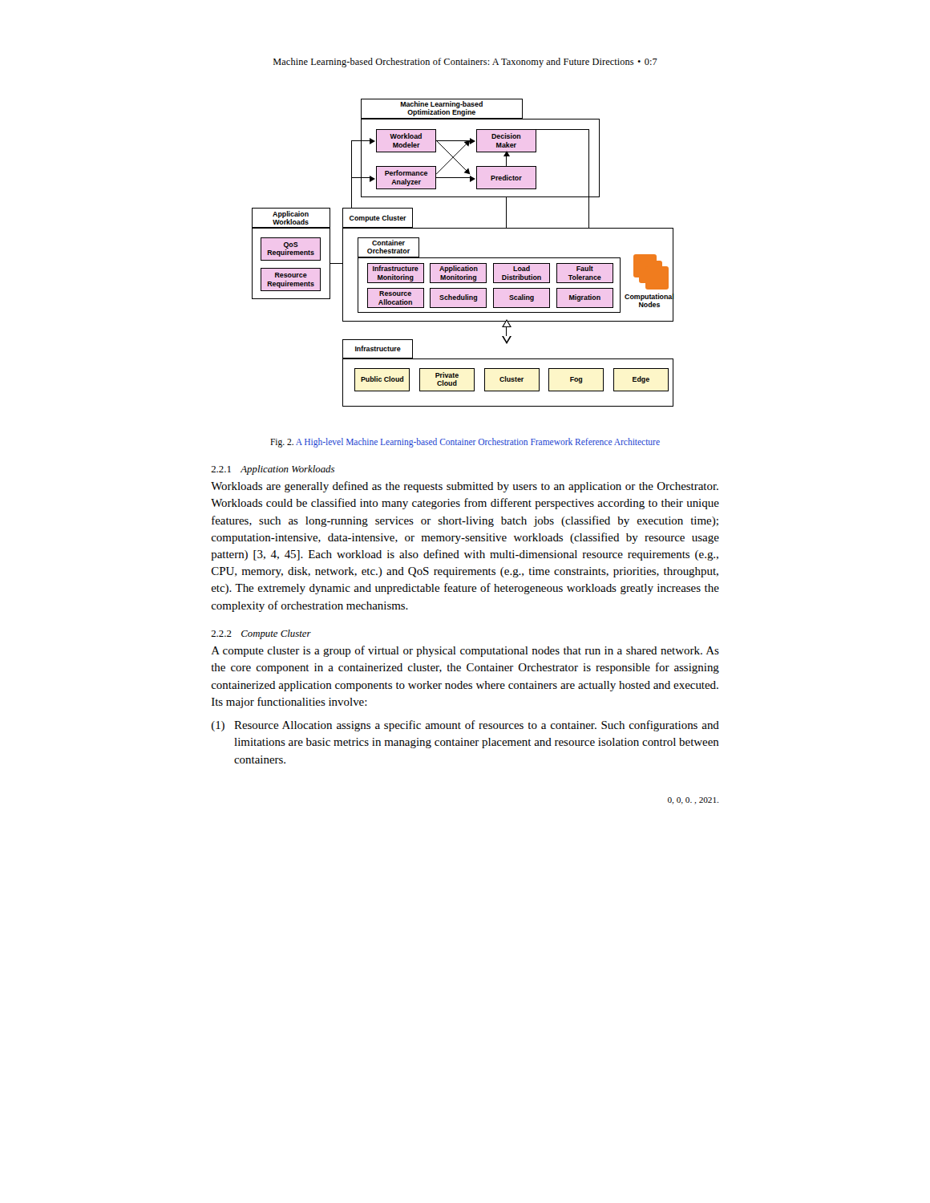Machine Learning-based Orchestration of Containers: A Taxonomy and Future Directions•0:7
Machine Learning-based
Optimization Engine
Workload
Modeler
Decision
Maker
Performance
Analyzer
Predictor
Applicaion
Workloads
QoS
Requirements
Resource
Requirements
Compute Cluster
Container
Orchestrator
Infrastructure
Monitoring
Application
Monitoring
Load
Distribution
Fault
Tolerance
Resource
Allocation
Scheduling
Scaling
Migration
Computational
Nodes
Infrastructure
Public Cloud
Private
Cloud
Cluster
Fog
Edge
Fig. 2. A High-level Machine Learning-based Container Orchestration Framework Reference Architecture
2.2.1 Application Workloads
Workloads are generally defined as the requests submitted by users to an application or the Orchestrator. Workloads could be classified into many categories from different perspectives according to their unique features, such as long-running services or short-living batch jobs (classified by execution time); computation-intensive, data-intensive, or memory-sensitive workloads (classified by resource usage pattern) [3, 4, 45]. Each workload is also defined with multi-dimensional resource requirements (e.g., CPU, memory, disk, network, etc.) and QoS requirements (e.g., time constraints, priorities, throughput, etc). The extremely dynamic and unpredictable feature of heterogeneous workloads greatly increases the complexity of orchestration mechanisms.
2.2.2 Compute Cluster
A compute cluster is a group of virtual or physical computational nodes that run in a shared network. As the core component in a containerized cluster, the Container Orchestrator is responsible for assigning containerized application components to worker nodes where containers are actually hosted and executed. Its major functionalities involve:
(1) Resource Allocation assigns a specific amount of resources to a container. Such configurations and limitations are basic metrics in managing container placement and resource isolation control between containers.
0, 0, 0. , 2021.